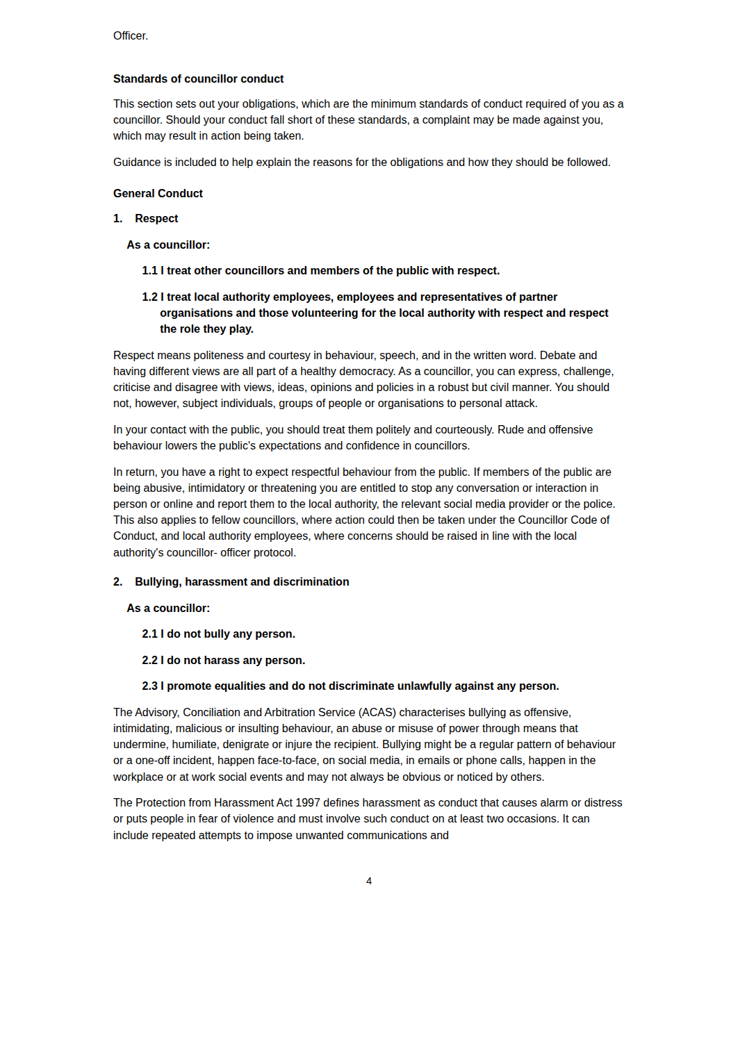Officer.
Standards of councillor conduct
This section sets out your obligations, which are the minimum standards of conduct required of you as a councillor. Should your conduct fall short of these standards, a complaint may be made against you, which may result in action being taken.
Guidance is included to help explain the reasons for the obligations and how they should be followed.
General Conduct
Respect
As a councillor:
1.1 I treat other councillors and members of the public with respect.
1.2 I treat local authority employees, employees and representatives of partner organisations and those volunteering for the local authority with respect and respect the role they play.
Respect means politeness and courtesy in behaviour, speech, and in the written word. Debate and having different views are all part of a healthy democracy. As a councillor, you can express, challenge, criticise and disagree with views, ideas, opinions and policies in a robust but civil manner. You should not, however, subject individuals, groups of people or organisations to personal attack.
In your contact with the public, you should treat them politely and courteously. Rude and offensive behaviour lowers the public's expectations and confidence in councillors.
In return, you have a right to expect respectful behaviour from the public. If members of the public are being abusive, intimidatory or threatening you are entitled to stop any conversation or interaction in person or online and report them to the local authority, the relevant social media provider or the police. This also applies to fellow councillors, where action could then be taken under the Councillor Code of Conduct, and local authority employees, where concerns should be raised in line with the local authority's councillor- officer protocol.
Bullying, harassment and discrimination
As a councillor:
2.1 I do not bully any person.
2.2 I do not harass any person.
2.3 I promote equalities and do not discriminate unlawfully against any person.
The Advisory, Conciliation and Arbitration Service (ACAS) characterises bullying as offensive, intimidating, malicious or insulting behaviour, an abuse or misuse of power through means that undermine, humiliate, denigrate or injure the recipient. Bullying might be a regular pattern of behaviour or a one-off incident, happen face-to-face, on social media, in emails or phone calls, happen in the workplace or at work social events and may not always be obvious or noticed by others.
The Protection from Harassment Act 1997 defines harassment as conduct that causes alarm or distress or puts people in fear of violence and must involve such conduct on at least two occasions. It can include repeated attempts to impose unwanted communications and
4